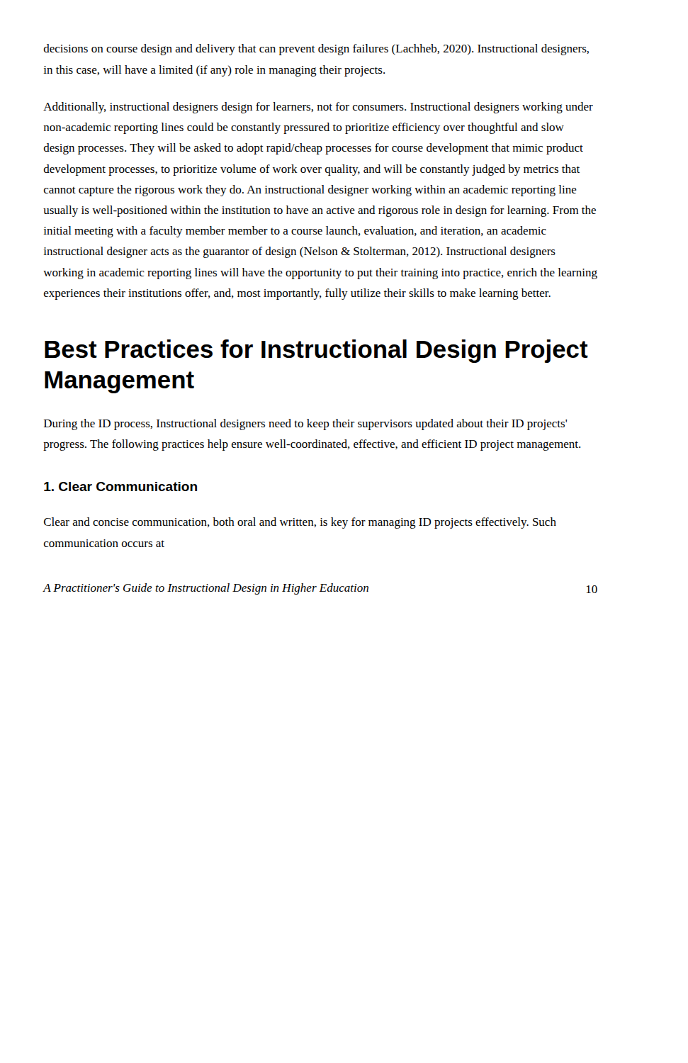decisions on course design and delivery that can prevent design failures (Lachheb, 2020). Instructional designers, in this case, will have a limited (if any) role in managing their projects.
Additionally, instructional designers design for learners, not for consumers. Instructional designers working under non-academic reporting lines could be constantly pressured to prioritize efficiency over thoughtful and slow design processes. They will be asked to adopt rapid/cheap processes for course development that mimic product development processes, to prioritize volume of work over quality, and will be constantly judged by metrics that cannot capture the rigorous work they do. An instructional designer working within an academic reporting line usually is well-positioned within the institution to have an active and rigorous role in design for learning. From the initial meeting with a faculty member member to a course launch, evaluation, and iteration, an academic instructional designer acts as the guarantor of design (Nelson & Stolterman, 2012). Instructional designers working in academic reporting lines will have the opportunity to put their training into practice, enrich the learning experiences their institutions offer, and, most importantly, fully utilize their skills to make learning better.
Best Practices for Instructional Design Project Management
During the ID process, Instructional designers need to keep their supervisors updated about their ID projects' progress. The following practices help ensure well-coordinated, effective, and efficient ID project management.
1. Clear Communication
Clear and concise communication, both oral and written, is key for managing ID projects effectively. Such communication occurs at
A Practitioner's Guide to Instructional Design in Higher Education
10